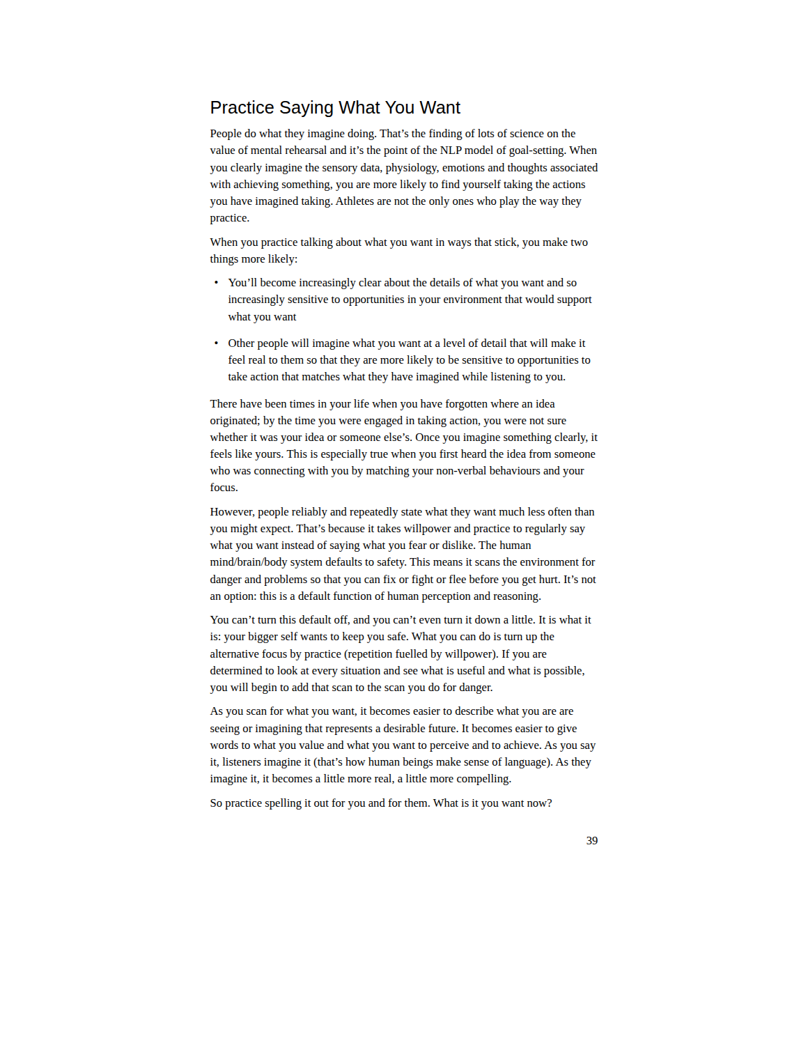Practice Saying What You Want
People do what they imagine doing. That’s the finding of lots of science on the value of mental rehearsal and it’s the point of the NLP model of goal-setting. When you clearly imagine the sensory data, physiology, emotions and thoughts associated with achieving something, you are more likely to find yourself taking the actions you have imagined taking. Athletes are not the only ones who play the way they practice.
When you practice talking about what you want in ways that stick, you make two things more likely:
You’ll become increasingly clear about the details of what you want and so increasingly sensitive to opportunities in your environment that would support what you want
Other people will imagine what you want at a level of detail that will make it feel real to them so that they are more likely to be sensitive to opportunities to take action that matches what they have imagined while listening to you.
There have been times in your life when you have forgotten where an idea originated; by the time you were engaged in taking action, you were not sure whether it was your idea or someone else’s. Once you imagine something clearly, it feels like yours. This is especially true when you first heard the idea from someone who was connecting with you by matching your non-verbal behaviours and your focus.
However, people reliably and repeatedly state what they want much less often than you might expect. That’s because it takes willpower and practice to regularly say what you want instead of saying what you fear or dislike. The human mind/brain/body system defaults to safety. This means it scans the environment for danger and problems so that you can fix or fight or flee before you get hurt. It’s not an option: this is a default function of human perception and reasoning.
You can’t turn this default off, and you can’t even turn it down a little. It is what it is: your bigger self wants to keep you safe. What you can do is turn up the alternative focus by practice (repetition fuelled by willpower). If you are determined to look at every situation and see what is useful and what is possible, you will begin to add that scan to the scan you do for danger.
As you scan for what you want, it becomes easier to describe what you are are seeing or imagining that represents a desirable future. It becomes easier to give words to what you value and what you want to perceive and to achieve. As you say it, listeners imagine it (that’s how human beings make sense of language). As they imagine it, it becomes a little more real, a little more compelling.
So practice spelling it out for you and for them. What is it you want now?
39